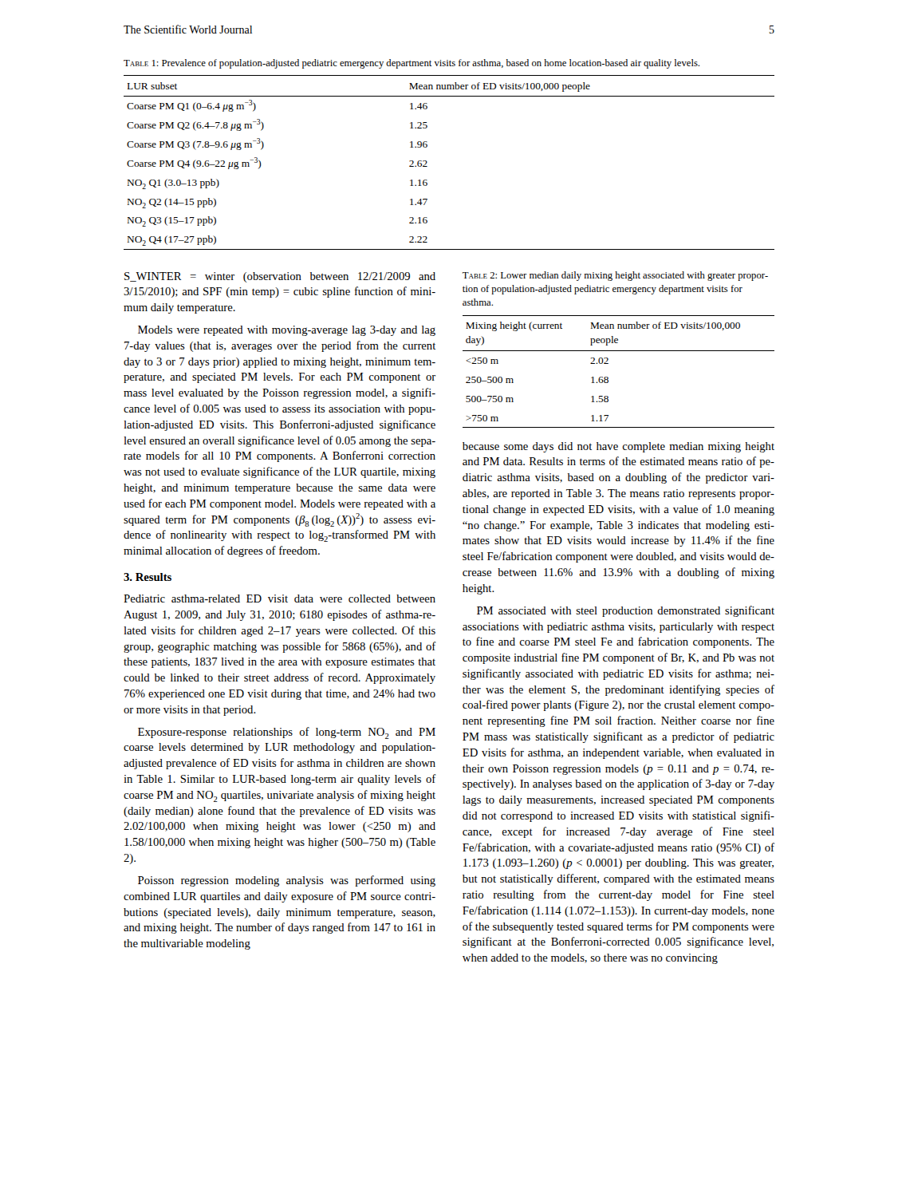The Scientific World Journal 5
Table 1: Prevalence of population-adjusted pediatric emergency department visits for asthma, based on home location-based air quality levels.
| LUR subset | Mean number of ED visits/100,000 people |
| --- | --- |
| Coarse PM Q1 (0–6.4 μ g m −3 ) | 1.46 |
| Coarse PM Q2 (6.4–7.8 μ g m −3 ) | 1.25 |
| Coarse PM Q3 (7.8–9.6 μ g m −3 ) | 1.96 |
| Coarse PM Q4 (9.6–22 μ g m −3 ) | 2.62 |
| NO 2 Q1 (3.0–13 ppb) | 1.16 |
| NO 2 Q2 (14–15 ppb) | 1.47 |
| NO 2 Q3 (15–17 ppb) | 2.16 |
| NO 2 Q4 (17–27 ppb) | 2.22 |
S_WINTER = winter (observation between 12/21/2009 and 3/15/2010); and SPF (min temp) = cubic spline function of minimum daily temperature.
Models were repeated with moving-average lag 3-day and lag 7-day values (that is, averages over the period from the current day to 3 or 7 days prior) applied to mixing height, minimum temperature, and speciated PM levels. For each PM component or mass level evaluated by the Poisson regression model, a significance level of 0.005 was used to assess its association with population-adjusted ED visits. This Bonferroni-adjusted significance level ensured an overall significance level of 0.05 among the separate models for all 10 PM components. A Bonferroni correction was not used to evaluate significance of the LUR quartile, mixing height, and minimum temperature because the same data were used for each PM component model. Models were repeated with a squared term for PM components (β8 (log2 (X))2) to assess evidence of nonlinearity with respect to log2-transformed PM with minimal allocation of degrees of freedom.
3. Results
Pediatric asthma-related ED visit data were collected between August 1, 2009, and July 31, 2010; 6180 episodes of asthma-related visits for children aged 2–17 years were collected. Of this group, geographic matching was possible for 5868 (65%), and of these patients, 1837 lived in the area with exposure estimates that could be linked to their street address of record. Approximately 76% experienced one ED visit during that time, and 24% had two or more visits in that period.
Exposure-response relationships of long-term NO2 and PM coarse levels determined by LUR methodology and population-adjusted prevalence of ED visits for asthma in children are shown in Table 1. Similar to LUR-based long-term air quality levels of coarse PM and NO2 quartiles, univariate analysis of mixing height (daily median) alone found that the prevalence of ED visits was 2.02/100,000 when mixing height was lower (<250 m) and 1.58/100,000 when mixing height was higher (500–750 m) (Table 2).
Poisson regression modeling analysis was performed using combined LUR quartiles and daily exposure of PM source contributions (speciated levels), daily minimum temperature, season, and mixing height. The number of days ranged from 147 to 161 in the multivariable modeling
Table 2: Lower median daily mixing height associated with greater proportion of population-adjusted pediatric emergency department visits for asthma.
| Mixing height (current day) | Mean number of ED visits/100,000 people |
| --- | --- |
| <250 m | 2.02 |
| 250–500 m | 1.68 |
| 500–750 m | 1.58 |
| >750 m | 1.17 |
because some days did not have complete median mixing height and PM data. Results in terms of the estimated means ratio of pediatric asthma visits, based on a doubling of the predictor variables, are reported in Table 3. The means ratio represents proportional change in expected ED visits, with a value of 1.0 meaning “no change.” For example, Table 3 indicates that modeling estimates show that ED visits would increase by 11.4% if the fine steel Fe/fabrication component were doubled, and visits would decrease between 11.6% and 13.9% with a doubling of mixing height.
PM associated with steel production demonstrated significant associations with pediatric asthma visits, particularly with respect to fine and coarse PM steel Fe and fabrication components. The composite industrial fine PM component of Br, K, and Pb was not significantly associated with pediatric ED visits for asthma; neither was the element S, the predominant identifying species of coal-fired power plants (Figure 2), nor the crustal element component representing fine PM soil fraction. Neither coarse nor fine PM mass was statistically significant as a predictor of pediatric ED visits for asthma, an independent variable, when evaluated in their own Poisson regression models (p = 0.11 and p = 0.74, respectively). In analyses based on the application of 3-day or 7-day lags to daily measurements, increased speciated PM components did not correspond to increased ED visits with statistical significance, except for increased 7-day average of Fine steel Fe/fabrication, with a covariate-adjusted means ratio (95% CI) of 1.173 (1.093–1.260) (p < 0.0001) per doubling. This was greater, but not statistically different, compared with the estimated means ratio resulting from the current-day model for Fine steel Fe/fabrication (1.114 (1.072–1.153)). In current-day models, none of the subsequently tested squared terms for PM components were significant at the Bonferroni-corrected 0.005 significance level, when added to the models, so there was no convincing